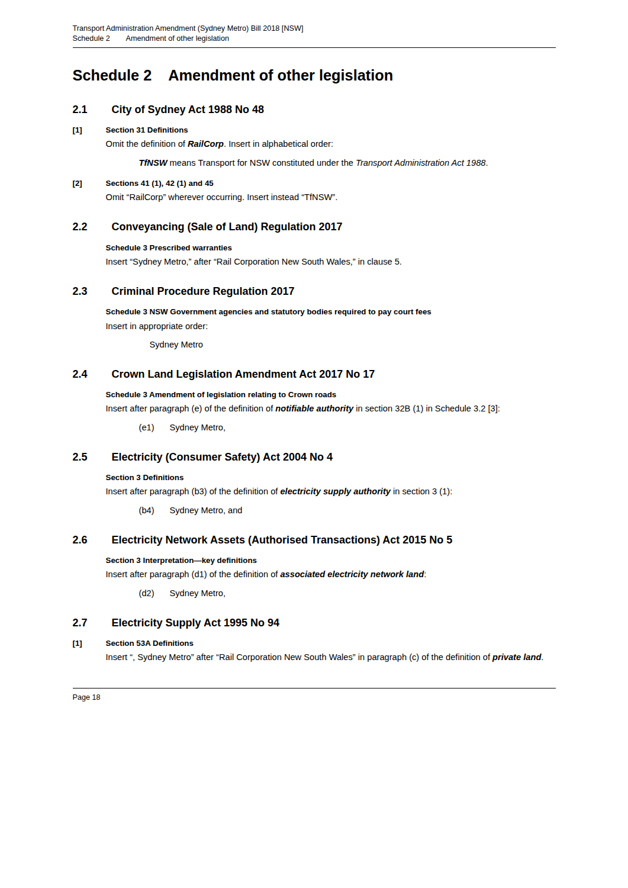Transport Administration Amendment (Sydney Metro) Bill 2018 [NSW] Schedule 2 Amendment of other legislation
Schedule 2 Amendment of other legislation
2.1 City of Sydney Act 1988 No 48
[1] Section 31 Definitions
Omit the definition of RailCorp. Insert in alphabetical order:
TfNSW means Transport for NSW constituted under the Transport Administration Act 1988.
[2] Sections 41 (1), 42 (1) and 45
Omit “RailCorp” wherever occurring. Insert instead “TfNSW”.
2.2 Conveyancing (Sale of Land) Regulation 2017
Schedule 3 Prescribed warranties
Insert “Sydney Metro,” after “Rail Corporation New South Wales,” in clause 5.
2.3 Criminal Procedure Regulation 2017
Schedule 3 NSW Government agencies and statutory bodies required to pay court fees
Insert in appropriate order:
Sydney Metro
2.4 Crown Land Legislation Amendment Act 2017 No 17
Schedule 3 Amendment of legislation relating to Crown roads
Insert after paragraph (e) of the definition of notifiable authority in section 32B (1) in Schedule 3.2 [3]:
(e1) Sydney Metro,
2.5 Electricity (Consumer Safety) Act 2004 No 4
Section 3 Definitions
Insert after paragraph (b3) of the definition of electricity supply authority in section 3 (1):
(b4) Sydney Metro, and
2.6 Electricity Network Assets (Authorised Transactions) Act 2015 No 5
Section 3 Interpretation—key definitions
Insert after paragraph (d1) of the definition of associated electricity network land:
(d2) Sydney Metro,
2.7 Electricity Supply Act 1995 No 94
[1] Section 53A Definitions
Insert “, Sydney Metro” after “Rail Corporation New South Wales” in paragraph (c) of the definition of private land.
Page 18